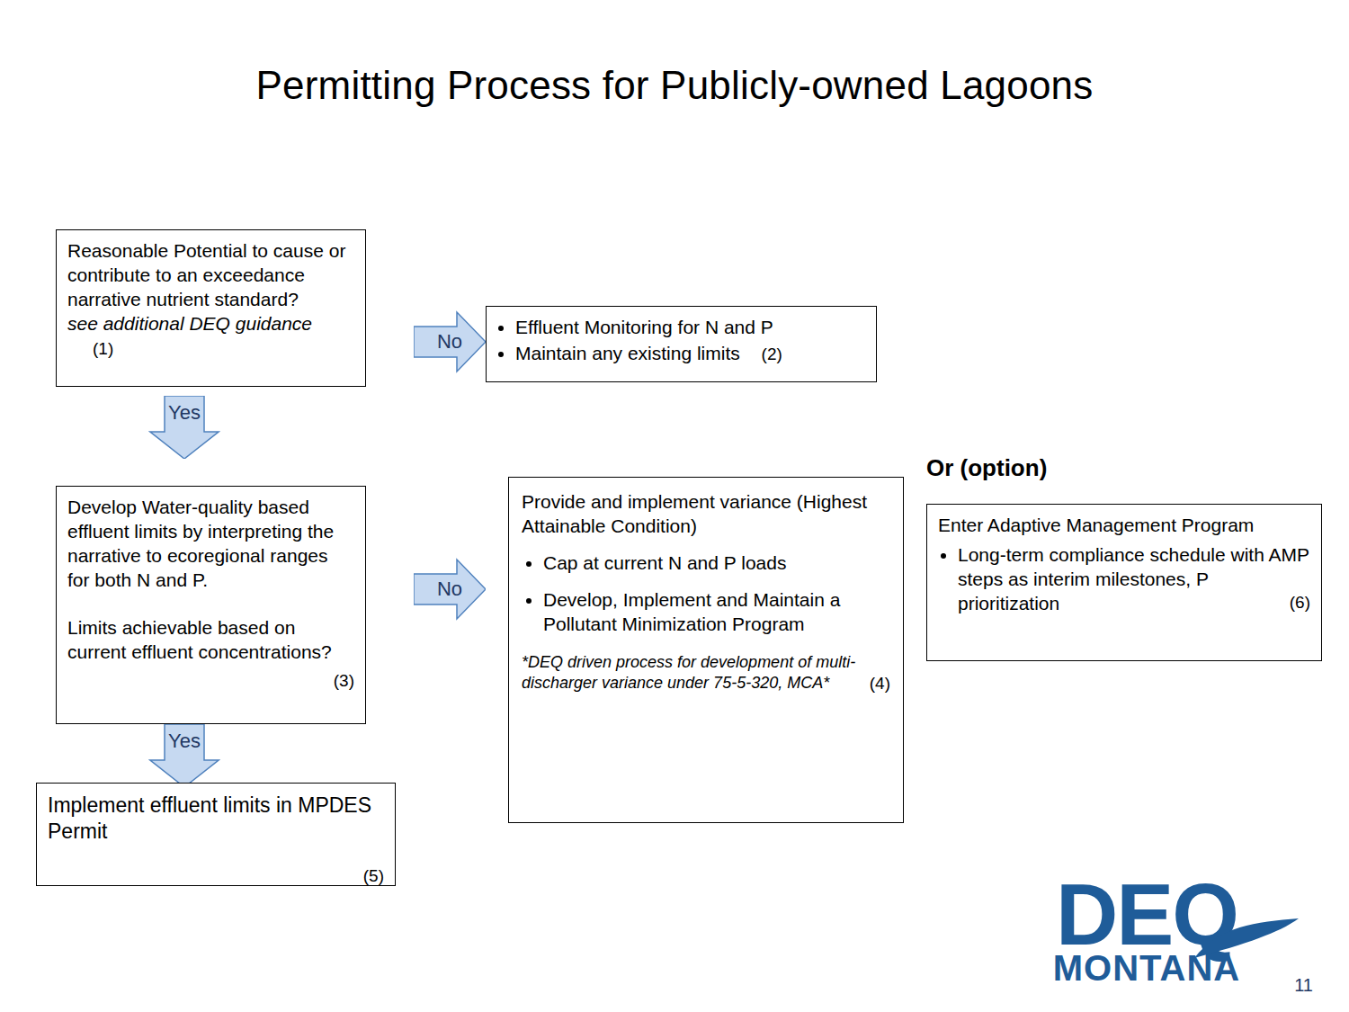Permitting Process for Publicly-owned Lagoons
Reasonable Potential to cause or contribute to an exceedance narrative nutrient standard?
see additional DEQ guidance(1)
No
Effluent Monitoring for N and P
Maintain any existing limits (2)
Yes
Develop Water-quality based effluent limits by interpreting the narrative to ecoregional ranges for both N and P.
Limits achievable based on current effluent concentrations? (3)
No
Provide and implement variance (Highest Attainable Condition)
Cap at current N and P loads
Develop, Implement and Maintain a Pollutant Minimization Program
*DEQ driven process for development of multi-discharger variance under 75-5-320, MCA* (4)
Yes
Implement effluent limits in MPDES Permit (5)
Or (option)
Enter Adaptive Management Program
Long-term compliance schedule with AMP steps as interim milestones, P prioritization (6)
DEQ
MONTANA
11